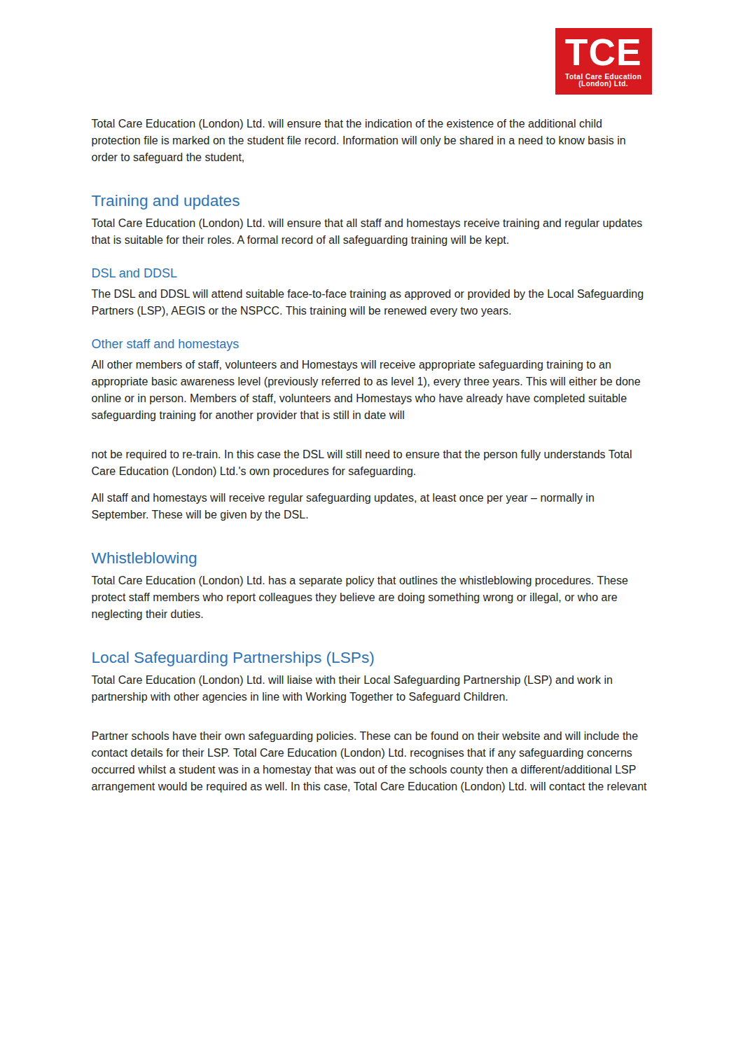TCE Total Care Education
(London) Ltd.
Total Care Education (London) Ltd. will ensure that the indication of the existence of the additional child protection file is marked on the student file record. Information will only be shared in a need to know basis in order to safeguard the student,
Training and updates
Total Care Education (London) Ltd. will ensure that all staff and homestays receive training and regular updates that is suitable for their roles. A formal record of all safeguarding training will be kept.
DSL and DDSL
The DSL and DDSL will attend suitable face-to-face training as approved or provided by the Local Safeguarding Partners (LSP), AEGIS or the NSPCC. This training will be renewed every two years.
Other staff and homestays
All other members of staff, volunteers and Homestays will receive appropriate safeguarding training to an appropriate basic awareness level (previously referred to as level 1), every three years. This will either be done online or in person. Members of staff, volunteers and Homestays who have already have completed suitable safeguarding training for another provider that is still in date will
not be required to re-train. In this case the DSL will still need to ensure that the person fully understands Total Care Education (London) Ltd.'s own procedures for safeguarding.
All staff and homestays will receive regular safeguarding updates, at least once per year – normally in September. These will be given by the DSL.
Whistleblowing
Total Care Education (London) Ltd. has a separate policy that outlines the whistleblowing procedures. These protect staff members who report colleagues they believe are doing something wrong or illegal, or who are neglecting their duties.
Local Safeguarding Partnerships (LSPs)
Total Care Education (London) Ltd. will liaise with their Local Safeguarding Partnership (LSP) and work in partnership with other agencies in line with Working Together to Safeguard Children.
Partner schools have their own safeguarding policies. These can be found on their website and will include the contact details for their LSP. Total Care Education (London) Ltd. recognises that if any safeguarding concerns occurred whilst a student was in a homestay that was out of the schools county then a different/additional LSP arrangement would be required as well. In this case, Total Care Education (London) Ltd. will contact the relevant